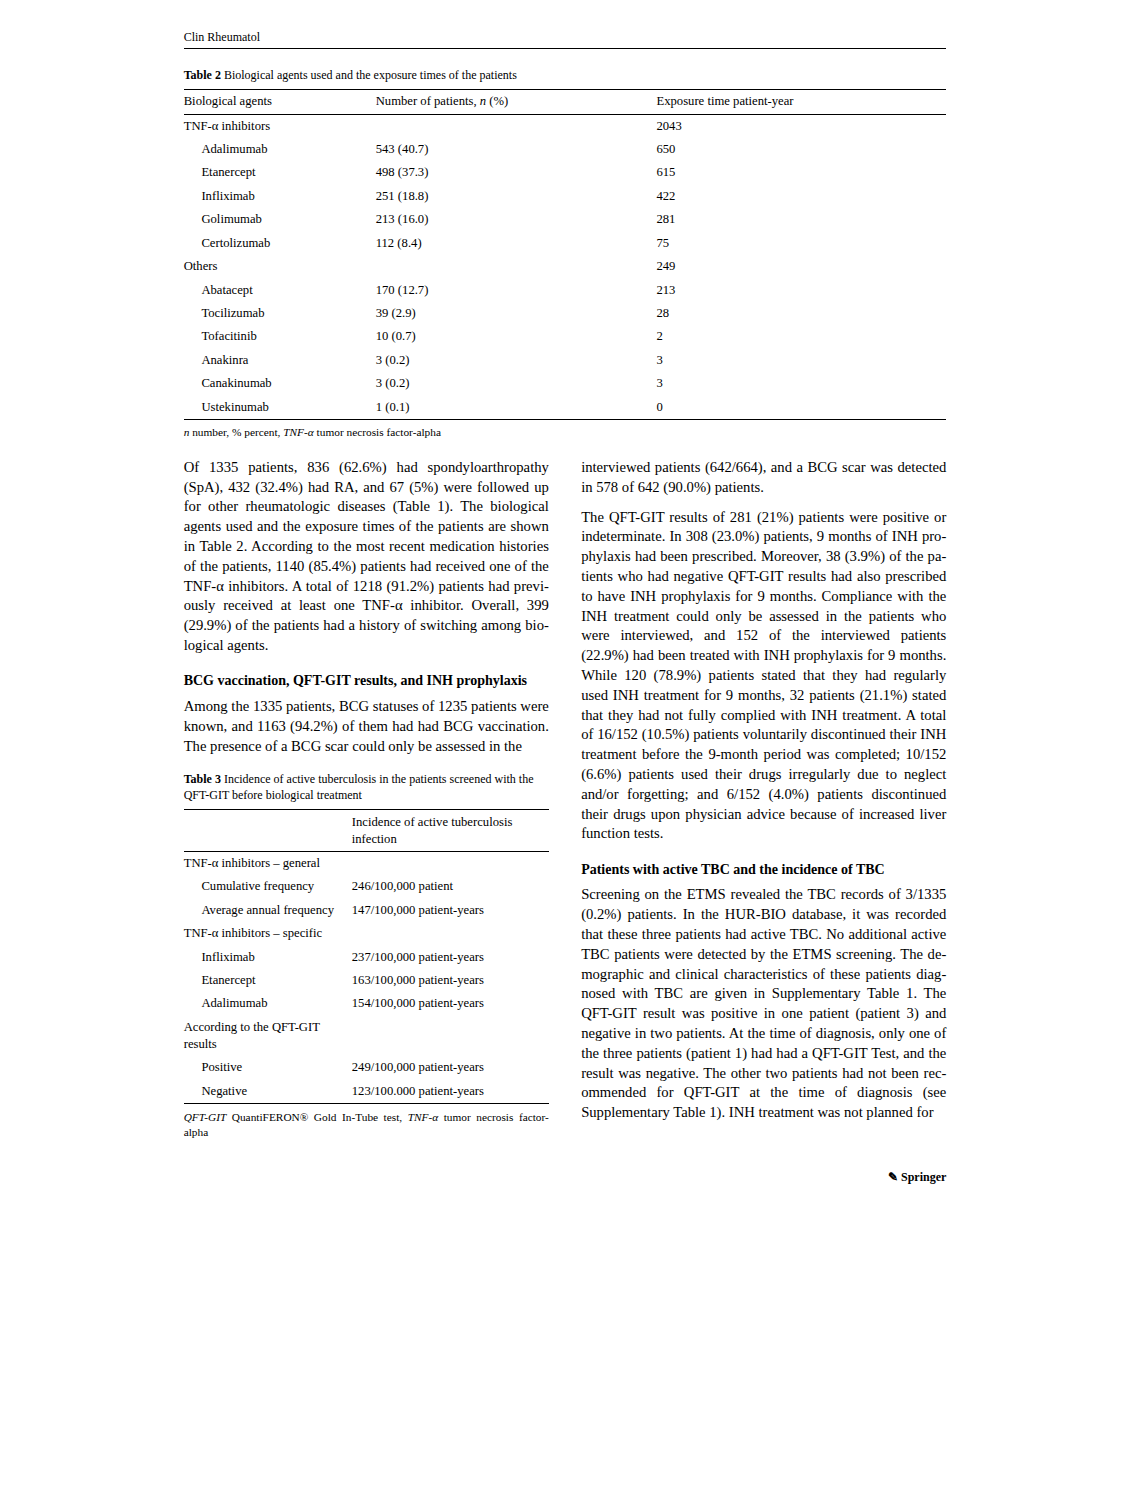Clin Rheumatol
Table 2 Biological agents used and the exposure times of the patients
| Biological agents | Number of patients, n (%) | Exposure time patient-year |
| --- | --- | --- |
| TNF-α inhibitors | | 2043 |
| Adalimumab | 543 (40.7) | 650 |
| Etanercept | 498 (37.3) | 615 |
| Infliximab | 251 (18.8) | 422 |
| Golimumab | 213 (16.0) | 281 |
| Certolizumab | 112 (8.4) | 75 |
| Others | | 249 |
| Abatacept | 170 (12.7) | 213 |
| Tocilizumab | 39 (2.9) | 28 |
| Tofacitinib | 10 (0.7) | 2 |
| Anakinra | 3 (0.2) | 3 |
| Canakinumab | 3 (0.2) | 3 |
| Ustekinumab | 1 (0.1) | 0 |
n number, % percent, TNF-α tumor necrosis factor-alpha
Of 1335 patients, 836 (62.6%) had spondyloarthropathy (SpA), 432 (32.4%) had RA, and 67 (5%) were followed up for other rheumatologic diseases (Table 1). The biological agents used and the exposure times of the patients are shown in Table 2. According to the most recent medication histories of the patients, 1140 (85.4%) patients had received one of the TNF-α inhibitors. A total of 1218 (91.2%) patients had previously received at least one TNF-α inhibitor. Overall, 399 (29.9%) of the patients had a history of switching among biological agents.
BCG vaccination, QFT-GIT results, and INH prophylaxis
Among the 1335 patients, BCG statuses of 1235 patients were known, and 1163 (94.2%) of them had had BCG vaccination. The presence of a BCG scar could only be assessed in the
Table 3 Incidence of active tuberculosis in the patients screened with the QFT-GIT before biological treatment
| | Incidence of active tuberculosis infection |
| --- | --- |
| TNF-α inhibitors – general | |
| Cumulative frequency | 246/100,000 patient |
| Average annual frequency | 147/100,000 patient-years |
| TNF-α inhibitors – specific | |
| Infliximab | 237/100,000 patient-years |
| Etanercept | 163/100,000 patient-years |
| Adalimumab | 154/100,000 patient-years |
| According to the QFT-GIT results | |
| Positive | 249/100,000 patient-years |
| Negative | 123/100.000 patient-years |
QFT-GIT QuantiFERON® Gold In-Tube test, TNF-α tumor necrosis factor-alpha
interviewed patients (642/664), and a BCG scar was detected in 578 of 642 (90.0%) patients.
The QFT-GIT results of 281 (21%) patients were positive or indeterminate. In 308 (23.0%) patients, 9 months of INH prophylaxis had been prescribed. Moreover, 38 (3.9%) of the patients who had negative QFT-GIT results had also prescribed to have INH prophylaxis for 9 months. Compliance with the INH treatment could only be assessed in the patients who were interviewed, and 152 of the interviewed patients (22.9%) had been treated with INH prophylaxis for 9 months. While 120 (78.9%) patients stated that they had regularly used INH treatment for 9 months, 32 patients (21.1%) stated that they had not fully complied with INH treatment. A total of 16/152 (10.5%) patients voluntarily discontinued their INH treatment before the 9-month period was completed; 10/152 (6.6%) patients used their drugs irregularly due to neglect and/or forgetting; and 6/152 (4.0%) patients discontinued their drugs upon physician advice because of increased liver function tests.
Patients with active TBC and the incidence of TBC
Screening on the ETMS revealed the TBC records of 3/1335 (0.2%) patients. In the HUR-BIO database, it was recorded that these three patients had active TBC. No additional active TBC patients were detected by the ETMS screening. The demographic and clinical characteristics of these patients diagnosed with TBC are given in Supplementary Table 1. The QFT-GIT result was positive in one patient (patient 3) and negative in two patients. At the time of diagnosis, only one of the three patients (patient 1) had had a QFT-GIT Test, and the result was negative. The other two patients had not been recommended for QFT-GIT at the time of diagnosis (see Supplementary Table 1). INH treatment was not planned for
✎ Springer